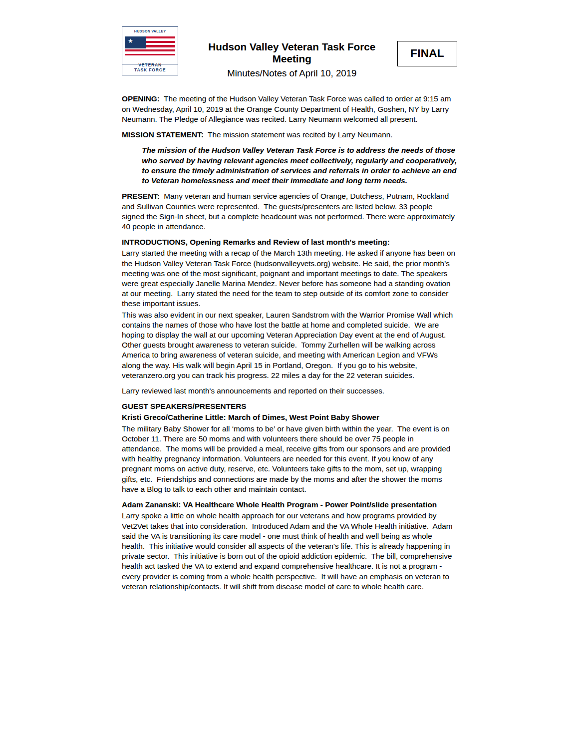HUDSON VALLEY
★
VETERAN
TASK FORCE
Hudson Valley Veteran Task Force Meeting
Minutes/Notes of April 10, 2019
FINAL
OPENING: The meeting of the Hudson Valley Veteran Task Force was called to order at 9:15 am on Wednesday, April 10, 2019 at the Orange County Department of Health, Goshen, NY by Larry Neumann. The Pledge of Allegiance was recited. Larry Neumann welcomed all present.
MISSION STATEMENT: The mission statement was recited by Larry Neumann.
The mission of the Hudson Valley Veteran Task Force is to address the needs of those who served by having relevant agencies meet collectively, regularly and cooperatively, to ensure the timely administration of services and referrals in order to achieve an end to Veteran homelessness and meet their immediate and long term needs.
PRESENT: Many veteran and human service agencies of Orange, Dutchess, Putnam, Rockland and Sullivan Counties were represented. The guests/presenters are listed below. 33 people signed the Sign-In sheet, but a complete headcount was not performed. There were approximately 40 people in attendance.
INTRODUCTIONS, Opening Remarks and Review of last month's meeting:
Larry started the meeting with a recap of the March 13th meeting. He asked if anyone has been on the Hudson Valley Veteran Task Force (hudsonvalleyvets.org) website. He said, the prior month’s meeting was one of the most significant, poignant and important meetings to date. The speakers were great especially Janelle Marina Mendez. Never before has someone had a standing ovation at our meeting. Larry stated the need for the team to step outside of its comfort zone to consider these important issues.
This was also evident in our next speaker, Lauren Sandstrom with the Warrior Promise Wall which contains the names of those who have lost the battle at home and completed suicide. We are hoping to display the wall at our upcoming Veteran Appreciation Day event at the end of August. Other guests brought awareness to veteran suicide. Tommy Zurhellen will be walking across America to bring awareness of veteran suicide, and meeting with American Legion and VFWs along the way. His walk will begin April 15 in Portland, Oregon. If you go to his website, veteranzero.org you can track his progress. 22 miles a day for the 22 veteran suicides.
Larry reviewed last month's announcements and reported on their successes.
GUEST SPEAKERS/PRESENTERS
Kristi Greco/Catherine Little: March of Dimes, West Point Baby Shower
The military Baby Shower for all ‘moms to be’ or have given birth within the year. The event is on October 11. There are 50 moms and with volunteers there should be over 75 people in attendance. The moms will be provided a meal, receive gifts from our sponsors and are provided with healthy pregnancy information. Volunteers are needed for this event. If you know of any pregnant moms on active duty, reserve, etc. Volunteers take gifts to the mom, set up, wrapping gifts, etc. Friendships and connections are made by the moms and after the shower the moms have a Blog to talk to each other and maintain contact.
Adam Zananski: VA Healthcare Whole Health Program - Power Point/slide presentation
Larry spoke a little on whole health approach for our veterans and how programs provided by Vet2Vet takes that into consideration. Introduced Adam and the VA Whole Health initiative. Adam said the VA is transitioning its care model - one must think of health and well being as whole health. This initiative would consider all aspects of the veteran's life. This is already happening in private sector. This initiative is born out of the opioid addiction epidemic. The bill, comprehensive health act tasked the VA to extend and expand comprehensive healthcare. It is not a program - every provider is coming from a whole health perspective. It will have an emphasis on veteran to veteran relationship/contacts. It will shift from disease model of care to whole health care.